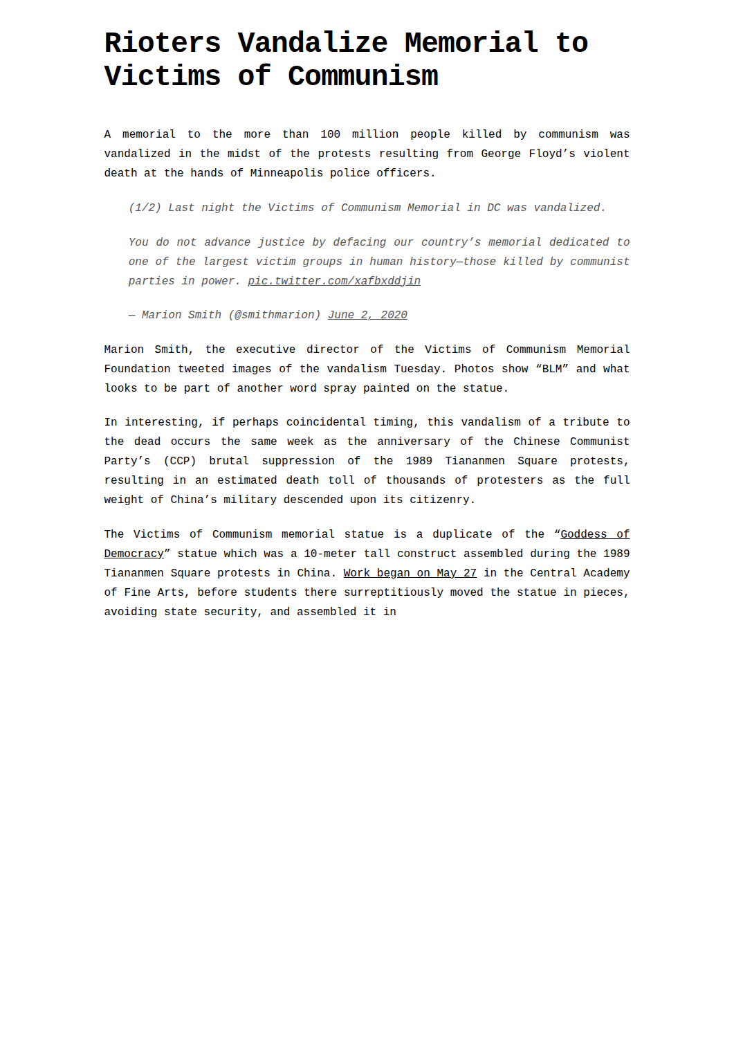Rioters Vandalize Memorial to Victims of Communism
A memorial to the more than 100 million people killed by communism was vandalized in the midst of the protests resulting from George Floyd’s violent death at the hands of Minneapolis police officers.
(1/2) Last night the Victims of Communism Memorial in DC was vandalized.
You do not advance justice by defacing our country’s memorial dedicated to one of the largest victim groups in human history—those killed by communist parties in power. pic.twitter.com/xafbxddjin
— Marion Smith (@smithmarion) June 2, 2020
Marion Smith, the executive director of the Victims of Communism Memorial Foundation tweeted images of the vandalism Tuesday. Photos show “BLM” and what looks to be part of another word spray painted on the statue.
In interesting, if perhaps coincidental timing, this vandalism of a tribute to the dead occurs the same week as the anniversary of the Chinese Communist Party’s (CCP) brutal suppression of the 1989 Tiananmen Square protests, resulting in an estimated death toll of thousands of protesters as the full weight of China’s military descended upon its citizenry.
The Victims of Communism memorial statue is a duplicate of the “Goddess of Democracy” statue which was a 10-meter tall construct assembled during the 1989 Tiananmen Square protests in China. Work began on May 27 in the Central Academy of Fine Arts, before students there surreptitiously moved the statue in pieces, avoiding state security, and assembled it in